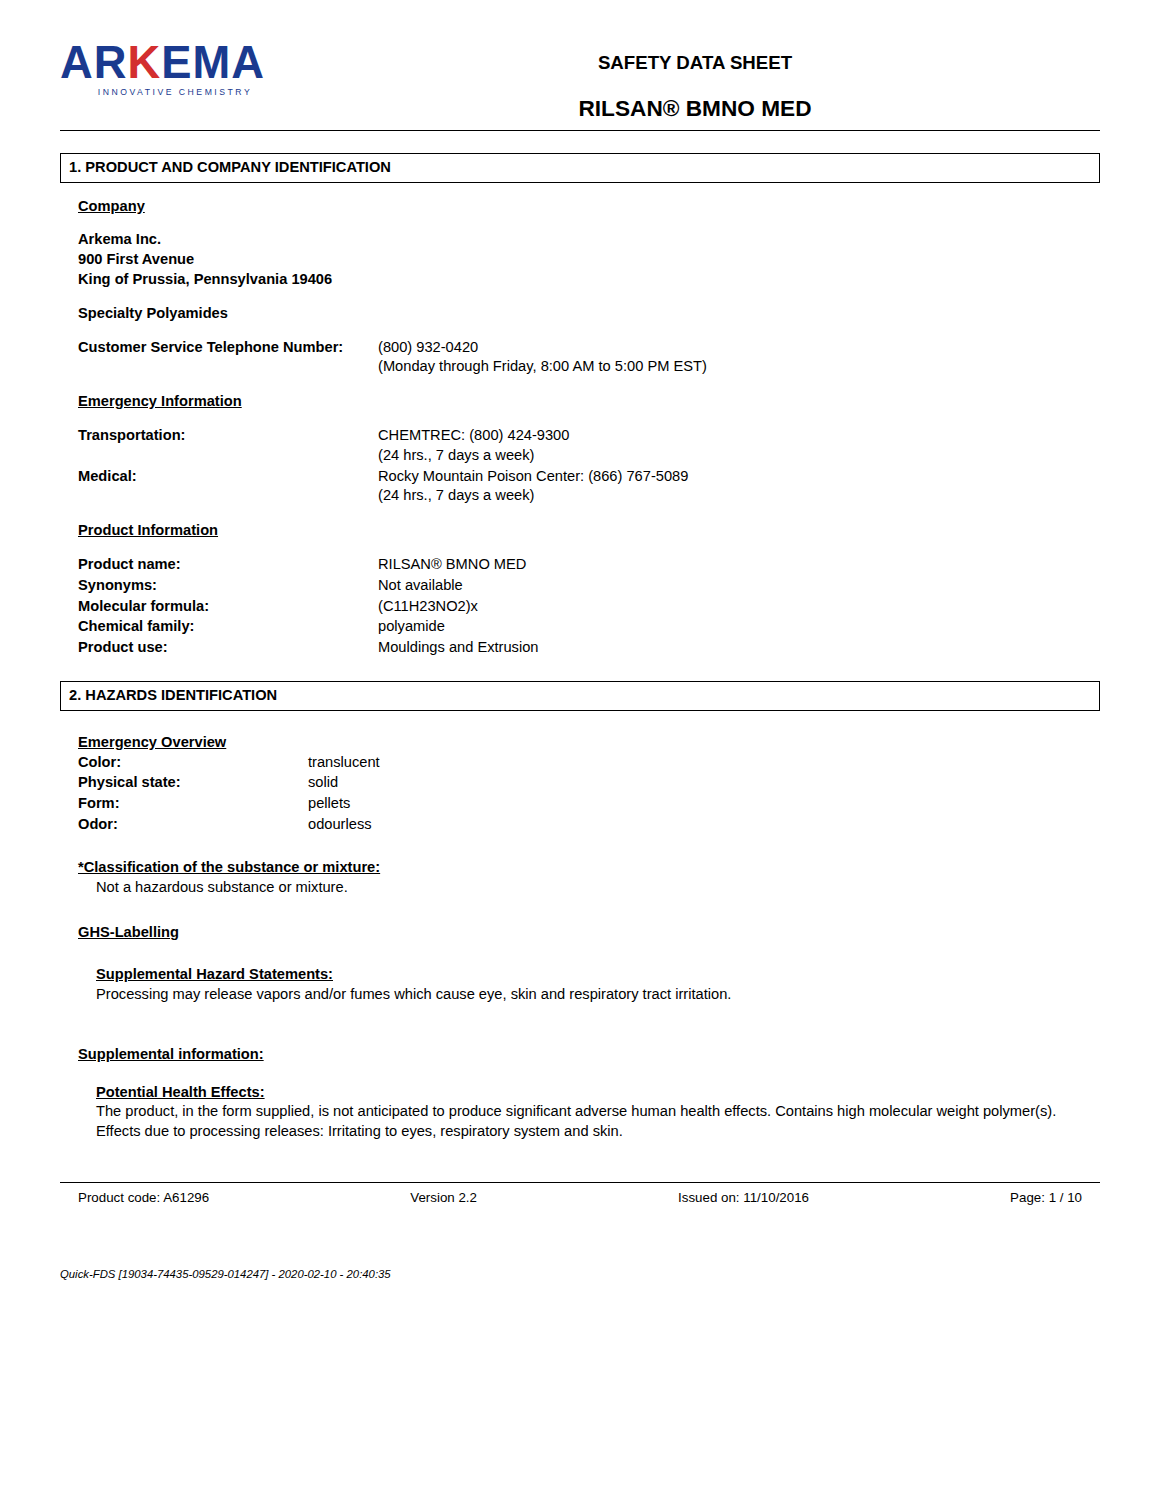ARKEMA
INNOVATIVE CHEMISTRY
SAFETY DATA SHEET
RILSAN® BMNO MED
1. PRODUCT AND COMPANY IDENTIFICATION
Company
Arkema Inc.
900 First Avenue
King of Prussia, Pennsylvania 19406
Specialty Polyamides
| Customer Service Telephone Number: | (800) 932-0420 (Monday through Friday, 8:00 AM to 5:00 PM EST) |
Emergency Information
| Transportation: | CHEMTREC: (800) 424-9300 (24 hrs., 7 days a week) |
| Medical: | Rocky Mountain Poison Center: (866) 767-5089 (24 hrs., 7 days a week) |
Product Information
| Product name: | RILSAN® BMNO MED |
| Synonyms: | Not available |
| Molecular formula: | (C11H23NO2)x |
| Chemical family: | polyamide |
| Product use: | Mouldings and Extrusion |
2. HAZARDS IDENTIFICATION
Emergency Overview
| Color: | translucent |
| Physical state: | solid |
| Form: | pellets |
| Odor: | odourless |
*Classification of the substance or mixture:
Not a hazardous substance or mixture.
GHS-Labelling
Supplemental Hazard Statements:
Processing may release vapors and/or fumes which cause eye, skin and respiratory tract irritation.
Supplemental information:
Potential Health Effects:
The product, in the form supplied, is not anticipated to produce significant adverse human health effects. Contains high molecular weight polymer(s). Effects due to processing releases: Irritating to eyes, respiratory system and skin.
Product code: A61296 Version 2.2 Issued on: 11/10/2016 Page: 1 / 10
Quick-FDS [19034-74435-09529-014247] - 2020-02-10 - 20:40:35